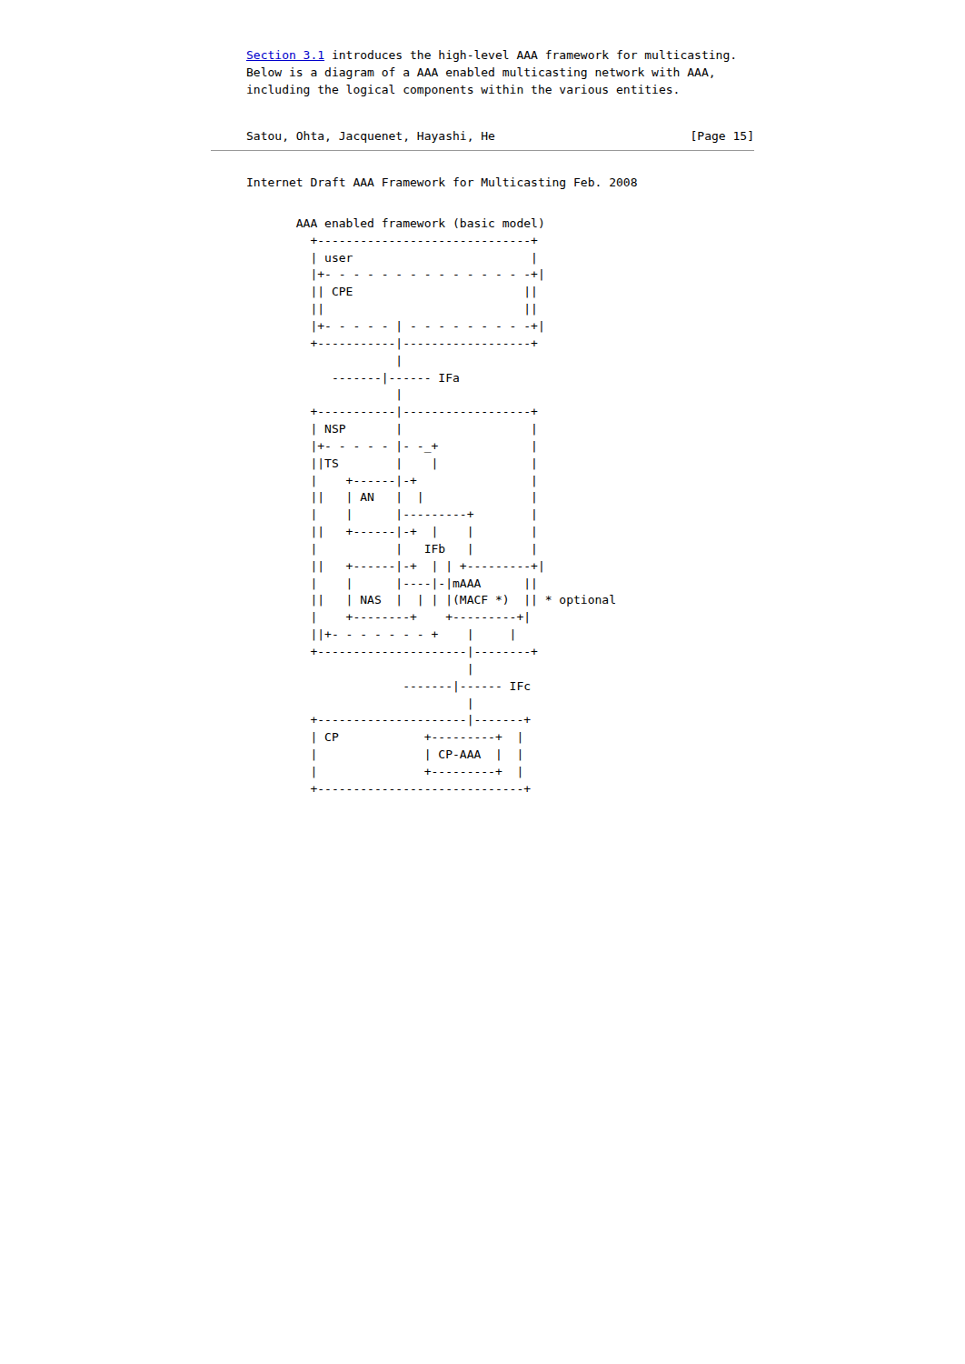Section 3.1 introduces the high-level AAA framework for multicasting. Below is a diagram of a AAA enabled multicasting network with AAA, including the logical components within the various entities.
Satou, Ohta, Jacquenet, Hayashi, He [Page 15]
Internet Draft AAA Framework for Multicasting Feb. 2008
       AAA enabled framework (basic model)
         +------------------------------+
         | user                         |
         |+- - - - - - - - - - - - - - -+|
         || CPE                        ||
         ||                            ||
         |+- - - - - | - - - - - - - - -+|
         +-----------|------------------+
                     |
            -------|------ IFa
                     |
         +-----------|------------------+
         | NSP       |                  |
         |+- - - - - |- -_+             |
         ||TS        |    |             |
         |    +------|-+                |
         ||   | AN   |  |               |
         |    |      |---------+        |
         ||   +------|-+  |    |        |
         |           |   IFb   |        |
         ||   +------|-+  | | +---------+|
         |    |      |----|-|mAAA      ||
         ||   | NAS  |  | | |(MACF *)  || * optional
         |    +--------+    +---------+|
         ||+- - - - - - - +    |     |
         +---------------------|--------+
                               |
                      -------|------ IFc
                               |
         +---------------------|-------+
         | CP            +---------+  |
         |               | CP-AAA  |  |
         |               +---------+  |
         +-----------------------------+